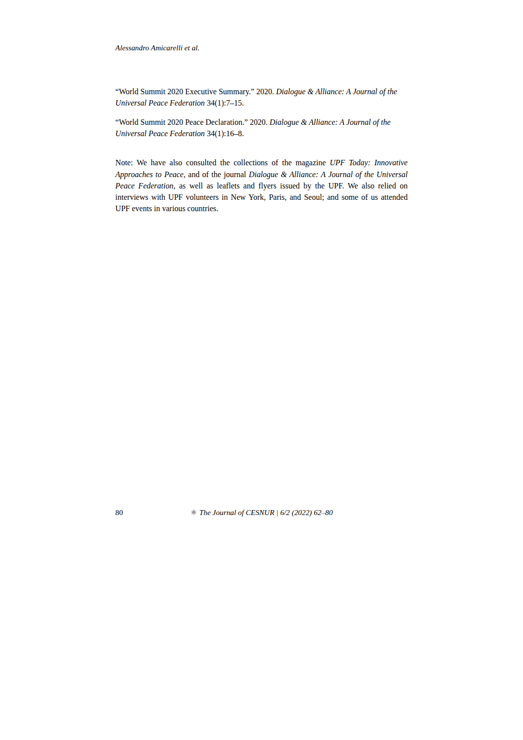Alessandro Amicarelli et al.
“World Summit 2020 Executive Summary.” 2020. Dialogue & Alliance: A Journal of the Universal Peace Federation 34(1):7–15.
“World Summit 2020 Peace Declaration.” 2020. Dialogue & Alliance: A Journal of the Universal Peace Federation 34(1):16–8.
Note: We have also consulted the collections of the magazine UPF Today: Innovative Approaches to Peace, and of the journal Dialogue & Alliance: A Journal of the Universal Peace Federation, as well as leaflets and flyers issued by the UPF. We also relied on interviews with UPF volunteers in New York, Paris, and Seoul; and some of us attended UPF events in various countries.
80
⚛The Journal of CESNUR | 6/2 (2022) 62–80